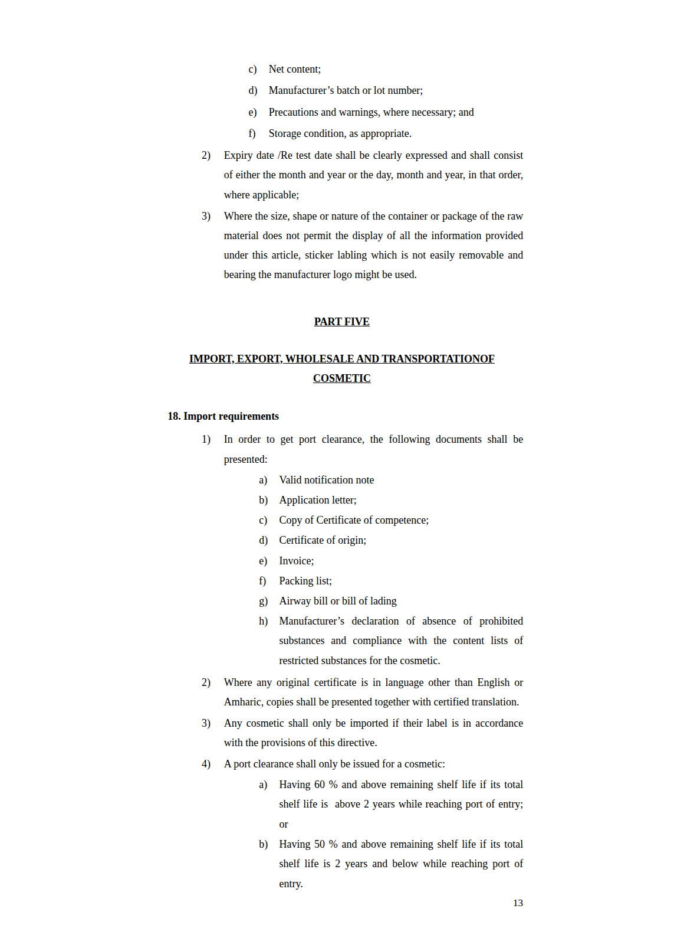c) Net content;
d) Manufacturer’s batch or lot number;
e) Precautions and warnings, where necessary; and
f) Storage condition, as appropriate.
2) Expiry date /Re test date shall be clearly expressed and shall consist of either the month and year or the day, month and year, in that order, where applicable;
3) Where the size, shape or nature of the container or package of the raw material does not permit the display of all the information provided under this article, sticker labling which is not easily removable and bearing the manufacturer logo might be used.
PART FIVE
IMPORT, EXPORT, WHOLESALE AND TRANSPORTATIONOF COSMETIC
18. Import requirements
1) In order to get port clearance, the following documents shall be presented:
a) Valid notification note
b) Application letter;
c) Copy of Certificate of competence;
d) Certificate of origin;
e) Invoice;
f) Packing list;
g) Airway bill or bill of lading
h) Manufacturer’s declaration of absence of prohibited substances and compliance with the content lists of restricted substances for the cosmetic.
2) Where any original certificate is in language other than English or Amharic, copies shall be presented together with certified translation.
3) Any cosmetic shall only be imported if their label is in accordance with the provisions of this directive.
4) A port clearance shall only be issued for a cosmetic:
a) Having 60 % and above remaining shelf life if its total shelf life is above 2 years while reaching port of entry; or
b) Having 50 % and above remaining shelf life if its total shelf life is 2 years and below while reaching port of entry.
13